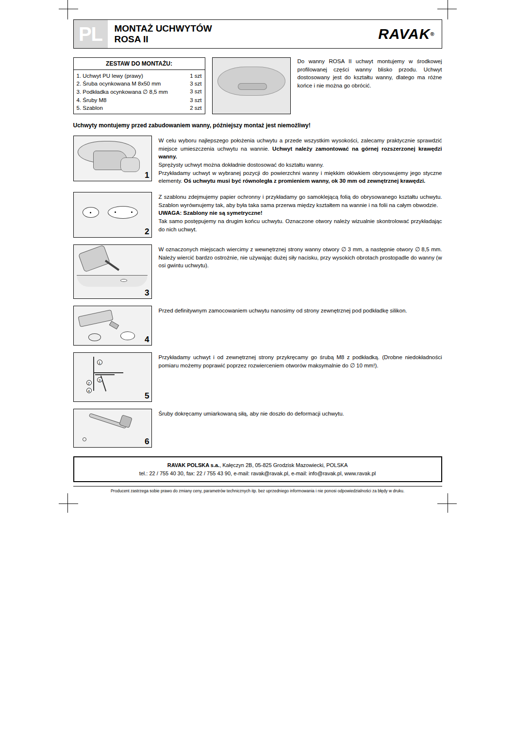PL
MONTAŻ UCHWYTÓW
ROSA II
RAVAK®
ZESTAW DO MONTAŻU:
| 1. Uchwyt PU lewy (prawy) | 1 szt |
| 2. Śruba ocynkowana M 8x50 mm | 3 szt |
| 3. Podkładka ocynkowana ∅ 8,5 mm | 3 szt |
| 4. Śruby M8 | 3 szt |
| 5. Szablon | 2 szt |
Do wanny ROSA II uchwyt montujemy w środkowej profilowanej części wanny blisko przodu. Uchwyt dostosowany jest do kształtu wanny, dlatego ma różne końce i nie można go obrócić.
Uchwyty montujemy przed zabudowaniem wanny, późniejszy montaż jest niemożliwy!
1
W celu wyboru najlepszego położenia uchwytu a przede wszystkim wysokości, zalecamy praktycznie sprawdzić miejsce umieszczenia uchwytu na wannie. Uchwyt należy zamontować na górnej rozszerzonej krawędzi wanny.
Sprężysty uchwyt można dokładnie dostosować do kształtu wanny.
Przykładamy uchwyt w wybranej pozycji do powierzchni wanny i miękkim ołówkiem obrysowujemy jego styczne elementy. Oś uchwytu musi być równoległa z promieniem wanny, ok 30 mm od zewnętrznej krawędzi.
2
Z szablonu zdejmujemy papier ochronny i przykładamy go samoklejącą folią do obrysowanego kształtu uchwytu. Szablon wyrównujemy tak, aby była taka sama przerwa między kształtem na wannie i na folii na całym obwodzie.
UWAGA: Szablony nie są symetryczne!
Tak samo postępujemy na drugim końcu uchwytu. Oznaczone otwory należy wizualnie skontrolować przykładając do nich uchwyt.
3
W oznaczonych miejscach wiercimy z wewnętrznej strony wanny otwory ∅ 3 mm, a następnie otwory ∅ 8,5 mm. Należy wiercić bardzo ostrożnie, nie używając dużej siły nacisku, przy wysokich obrotach prostopadle do wanny (w osi gwintu uchwytu).
4
Przed definitywnym zamocowaniem uchwytu nanosimy od strony zewnętrznej pod podkładkę silikon.
1 2 3 4 5
Przykładamy uchwyt i od zewnętrznej strony przykręcamy go śrubą M8 z podkładką. (Drobne niedokładności pomiaru możemy poprawić poprzez rozwierceniem otworów maksymalnie do ∅ 10 mm!).
6
Śruby dokręcamy umiarkowaną siłą, aby nie doszło do deformacji uchwytu.
RAVAK POLSKA s.a., Kałęczyn 2B, 05-825 Grodzisk Mazowiecki, POLSKA
tel.: 22 / 755 40 30, fax: 22 / 755 43 90, e-mail: ravak@ravak.pl, e-mail: info@ravak.pl, www.ravak.pl
Producent zastrzega sobie prawo do zmiany ceny, parametrów technicznych itp. bez uprzedniego informowania i nie ponosi odpowiedzialności za błędy w druku.